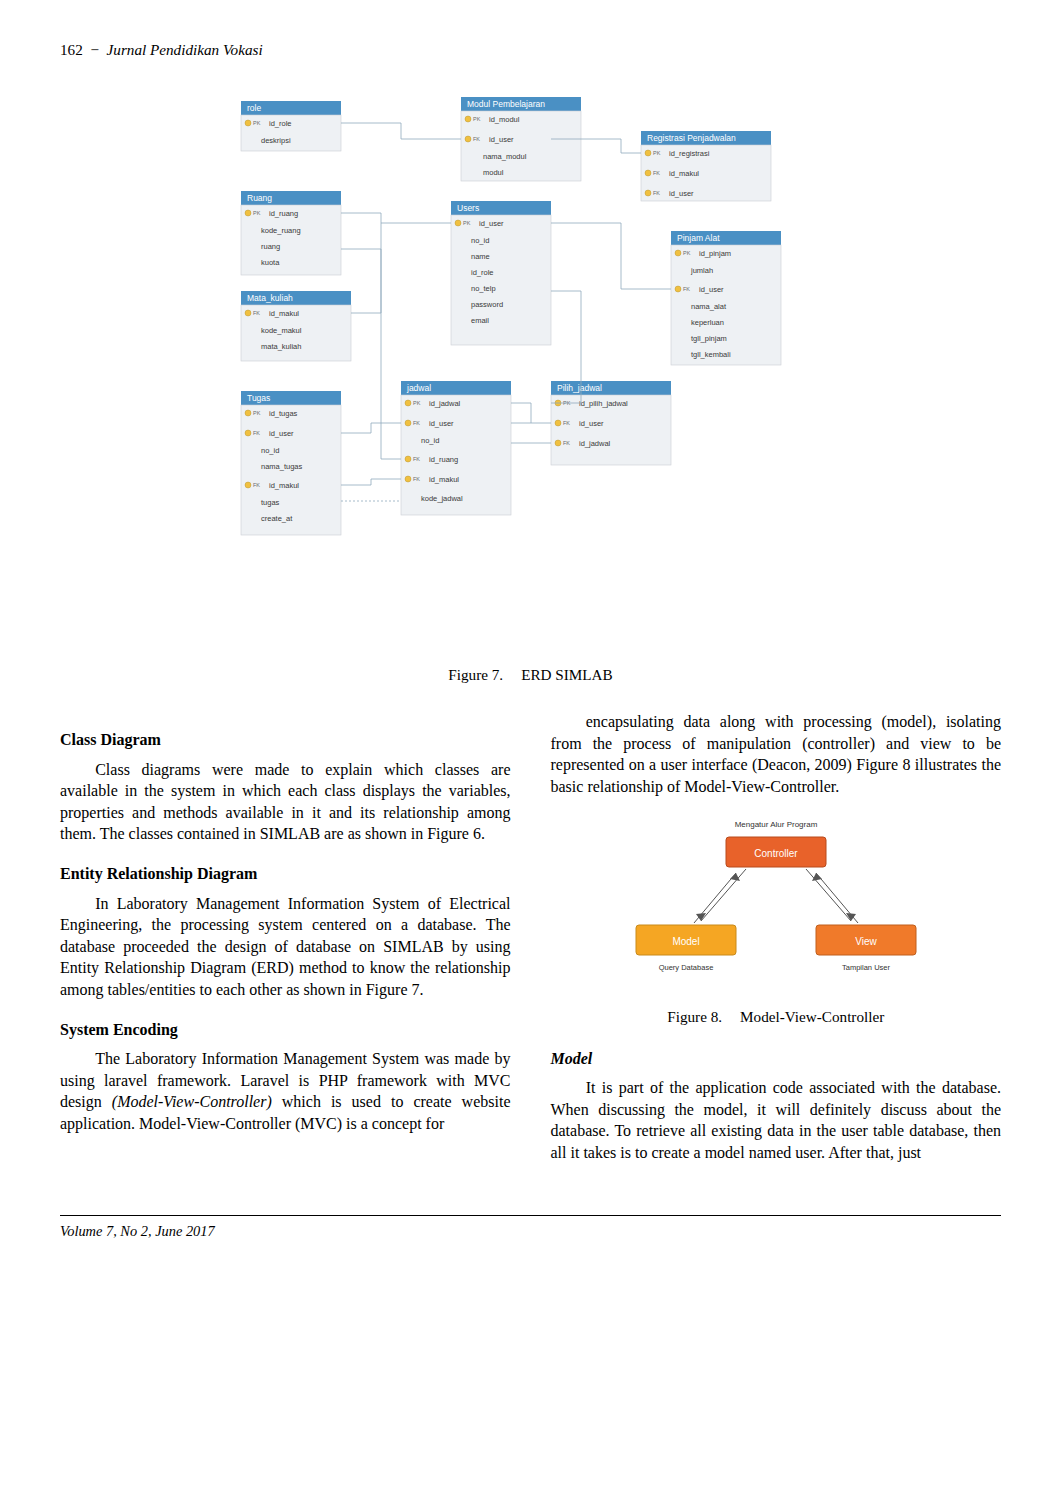162 − Jurnal Pendidikan Vokasi
role PK id_role deskripsi Modul Pembelajaran PK id_modul FK id_user nama_modul modul Registrasi Penjadwalan PK id_registrasi FK id_makul FK id_user Ruang PK id_ruang kode_ruang ruang kuota Users PK id_user no_id name id_role no_telp password email Pinjam Alat PK id_pinjam jumlah FK id_user nama_alat keperluan tgll_pinjam tgll_kembali Mata_kuliah FK id_makul kode_makul mata_kuliah Tugas PK id_tugas FK id_user no_id nama_tugas FK id_makul tugas create_at jadwal PK id_jadwal FK id_user no_id FK id_ruang FK id_makul kode_jadwal Pilih_jadwal PK id_pilih_jadwal FK id_user FK id_jadwal
Figure 7. ERD SIMLAB
Class Diagram
Class diagrams were made to explain which classes are available in the system in which each class displays the variables, properties and methods available in it and its relationship among them. The classes contained in SIMLAB are as shown in Figure 6.
Entity Relationship Diagram
In Laboratory Management Information System of Electrical Engineering, the processing system centered on a database. The database proceeded the design of database on SIMLAB by using Entity Relationship Diagram (ERD) method to know the relationship among tables/entities to each other as shown in Figure 7.
System Encoding
The Laboratory Information Management System was made by using laravel framework. Laravel is PHP framework with MVC design (Model-View-Controller) which is used to create website application. Model-View-Controller (MVC) is a concept for
encapsulating data along with processing (model), isolating from the process of manipulation (controller) and view to be represented on a user interface (Deacon, 2009) Figure 8 illustrates the basic relationship of Model-View-Controller.
Mengatur Alur Program Controller Model View Query Database Tampilan User
Figure 8. Model-View-Controller
Model
It is part of the application code associated with the database. When discussing the model, it will definitely discuss about the database. To retrieve all existing data in the user table database, then all it takes is to create a model named user. After that, just
Volume 7, No 2, June 2017